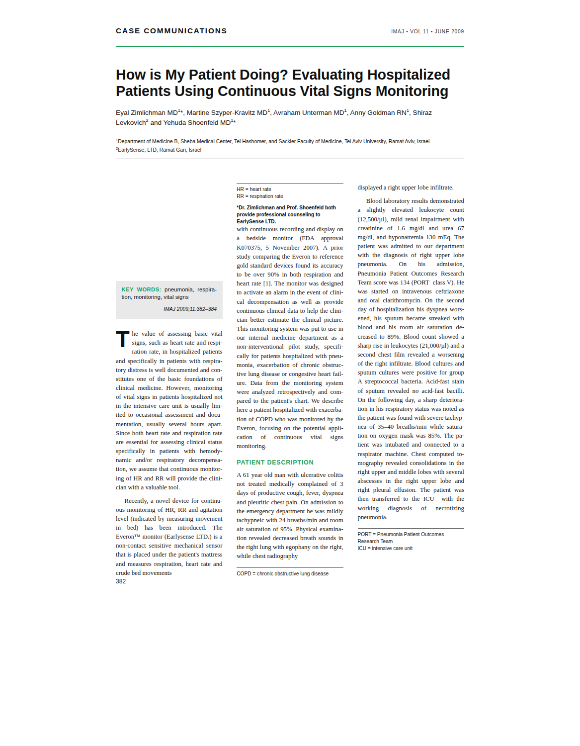CASE COMMUNICATIONS
IMAJ • VOL 11 • JUNE 2009
How is My Patient Doing? Evaluating Hospitalized
Patients Using Continuous Vital Signs Monitoring
Eyal Zimlichman MD1*, Martine Szyper-Kravitz MD1, Avraham Unterman MD1, Anny Goldman RN1, Shiraz Levkovich2 and Yehuda Shoenfeld MD1*
1Department of Medicine B, Sheba Medical Center, Tel Hashomer, and Sackler Faculty of Medicine, Tel Aviv University, Ramat Aviv, Israel.
2EarlySense, LTD, Ramat Gan, Israel
Key words: pneumonia, respiration, monitoring, vital signs IMAJ 2009;11:382–384
The value of assessing basic vital signs, such as heart rate and respiration rate, in hospitalized patients and specifically in patients with respiratory distress is well documented and constitutes one of the basic foundations of clinical medicine. However, monitoring of vital signs in patients hospitalized not in the intensive care unit is usually limited to occasional assessment and documentation, usually several hours apart. Since both heart rate and respiration rate are essential for assessing clinical status specifically in patients with hemodynamic and/or respiratory decompensation, we assume that continuous monitoring of HR and RR will provide the clinician with a valuable tool.
Recently, a novel device for continuous monitoring of HR, RR and agitation level (indicated by measuring movement in bed) has been introduced. The Everon™ monitor (Earlysense LTD.) is a non-contact sensitive mechanical sensor that is placed under the patient's mattress and measures respiration, heart rate and crude bed movements
HR = heart rate
RR = respiration rate
*Dr. Zimlichman and Prof. Shoenfeld both provide professional counseling to EarlySense LTD.
with continuous recording and display on a bedside monitor (FDA approval K070375, 5 November 2007). A prior study comparing the Everon to reference gold standard devices found its accuracy to be over 90% in both respiration and heart rate [1]. The monitor was designed to activate an alarm in the event of clinical decompensation as well as provide continuous clinical data to help the clinician better estimate the clinical picture. This monitoring system was put to use in our internal medicine department as a non-interventional pilot study, specifically for patients hospitalized with pneumonia, exacerbation of chronic obstructive lung disease or congestive heart failure. Data from the monitoring system were analyzed retrospectively and compared to the patient's chart. We describe here a patient hospitalized with exacerbation of COPD who was monitored by the Everon, focusing on the potential application of continuous vital signs monitoring.
Patient Description
A 61 year old man with ulcerative colitis not treated medically complained of 3 days of productive cough, fever, dyspnea and pleuritic chest pain. On admission to the emergency department he was mildly tachypneic with 24 breaths/min and room air saturation of 95%. Physical examination revealed decreased breath sounds in the right lung with egophany on the right, while chest radiography
COPD = chronic obstructive lung disease
displayed a right upper lobe infiltrate.
Blood laboratory results demonstrated a slightly elevated leukocyte count (12,500/µl), mild renal impairment with creatinine of 1.6 mg/dl and urea 67 mg/dl, and hyponatremia 130 mEq. The patient was admitted to our department with the diagnosis of right upper lobe pneumonia. On his admission, Pneumonia Patient Outcomes Research Team score was 134 (PORT class V). He was started on intravenous ceftriaxone and oral clarithromycin. On the second day of hospitalization his dyspnea worsened, his sputum became streaked with blood and his room air saturation decreased to 89%. Blood count showed a sharp rise in leukocytes (21,000/µl) and a second chest film revealed a worsening of the right infiltrate. Blood cultures and sputum cultures were positive for group A streptococcal bacteria. Acid-fast stain of sputum revealed no acid-fast bacilli. On the following day, a sharp deterioration in his respiratory status was noted as the patient was found with severe tachypnea of 35–40 breaths/min while saturation on oxygen mask was 85%. The patient was intubated and connected to a respirator machine. Chest computed tomography revealed consolidations in the right upper and middle lobes with several abscesses in the right upper lobe and right pleural effusion. The patient was then transferred to the ICU with the working diagnosis of necrotizing pneumonia.
PORT = Pneumonia Patient Outcomes Research Team
ICU = intensive care unit
382